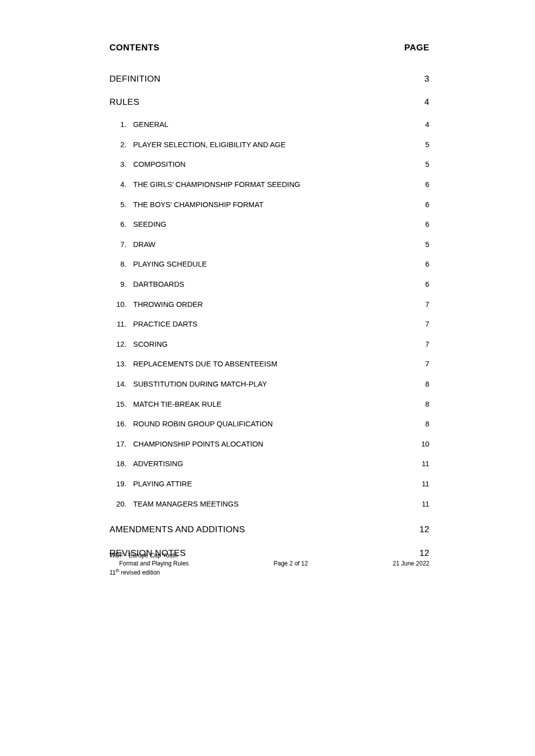CONTENTS PAGE
DEFINITION 3
RULES 4
1. GENERAL 4
2. PLAYER SELECTION, ELIGIBILITY AND AGE 5
3. COMPOSITION 5
4. THE GIRLS’ CHAMPIONSHIP FORMAT SEEDING 6
5. THE BOYS’ CHAMPIONSHIP FORMAT 6
6. SEEDING 6
7. DRAW 5
8. PLAYING SCHEDULE 6
9. DARTBOARDS 6
10. THROWING ORDER 7
11. PRACTICE DARTS 7
12. SCORING 7
13. REPLACEMENTS DUE TO ABSENTEEISM 7
14. SUBSTITUTION DURING MATCH-PLAY 8
15. MATCH TIE-BREAK RULE 8
16. ROUND ROBIN GROUP QUALIFICATION 8
17. CHAMPIONSHIP POINTS ALOCATION 10
18. ADVERTISING 11
19. PLAYING ATTIRE 11
20. TEAM MANAGERS MEETINGS 11
AMENDMENTS AND ADDITIONS 12
REVISION NOTES 12
WDF - Europe Cup Youth
Format and Playing Rules
11th revised edition
Page 2 of 12
21 June 2022